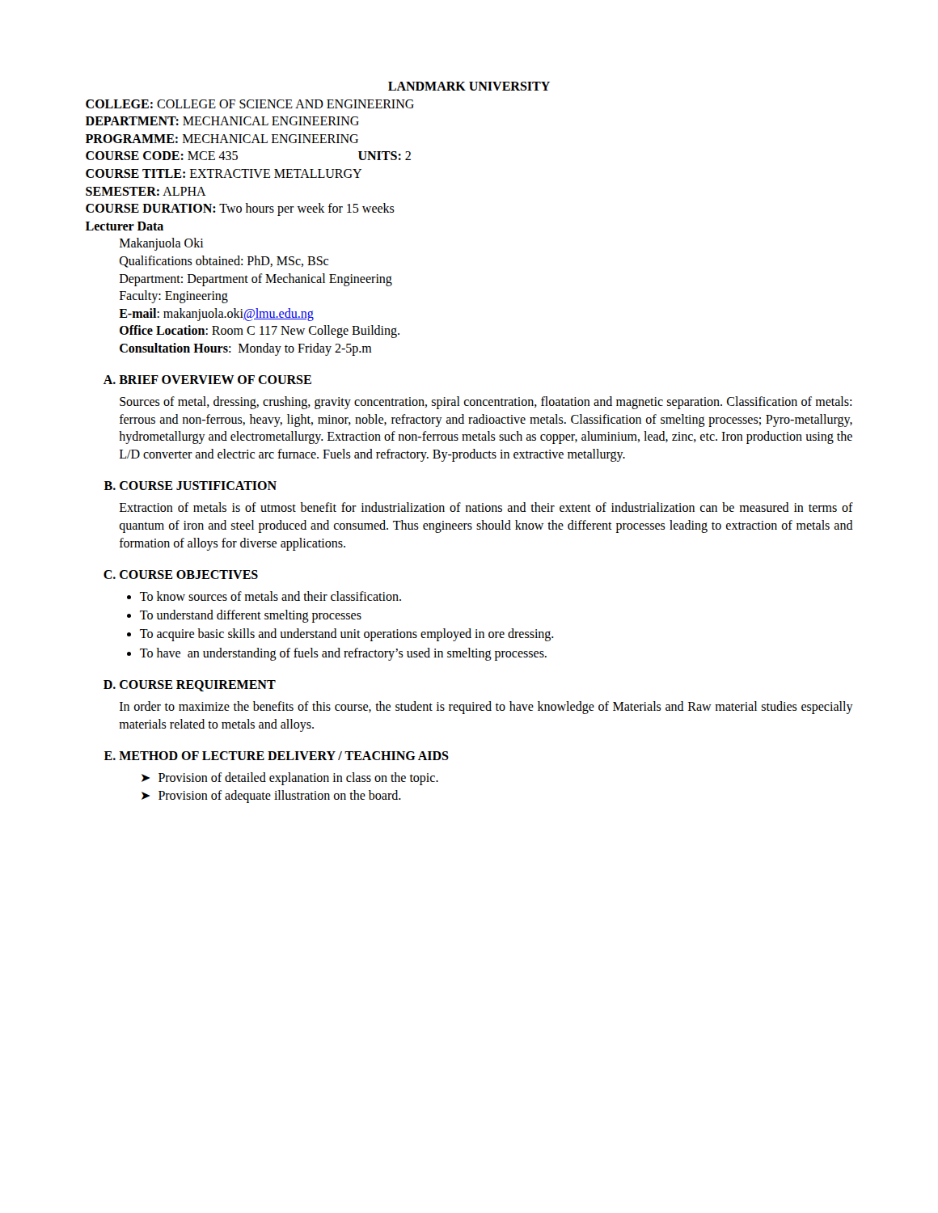LANDMARK UNIVERSITY
COLLEGE: COLLEGE OF SCIENCE AND ENGINEERING
DEPARTMENT: MECHANICAL ENGINEERING
PROGRAMME: MECHANICAL ENGINEERING
COURSE CODE: MCE 435 UNITS: 2
COURSE TITLE: EXTRACTIVE METALLURGY
SEMESTER: ALPHA
COURSE DURATION: Two hours per week for 15 weeks
Lecturer Data
Makanjuola Oki
Qualifications obtained: PhD, MSc, BSc
Department: Department of Mechanical Engineering
Faculty: Engineering
E-mail: makanjuola.oki@lmu.edu.ng
Office Location: Room C 117 New College Building.
Consultation Hours: Monday to Friday 2-5p.m
BRIEF OVERVIEW OF COURSE
Sources of metal, dressing, crushing, gravity concentration, spiral concentration, floatation and magnetic separation. Classification of metals: ferrous and non-ferrous, heavy, light, minor, noble, refractory and radioactive metals. Classification of smelting processes; Pyro-metallurgy, hydrometallurgy and electrometallurgy. Extraction of non-ferrous metals such as copper, aluminium, lead, zinc, etc. Iron production using the L/D converter and electric arc furnace. Fuels and refractory. By-products in extractive metallurgy.
COURSE JUSTIFICATION
Extraction of metals is of utmost benefit for industrialization of nations and their extent of industrialization can be measured in terms of quantum of iron and steel produced and consumed. Thus engineers should know the different processes leading to extraction of metals and formation of alloys for diverse applications.
COURSE OBJECTIVES
To know sources of metals and their classification.
To understand different smelting processes
To acquire basic skills and understand unit operations employed in ore dressing.
To have an understanding of fuels and refractory’s used in smelting processes.
COURSE REQUIREMENT
In order to maximize the benefits of this course, the student is required to have knowledge of Materials and Raw material studies especially materials related to metals and alloys.
METHOD OF LECTURE DELIVERY / TEACHING AIDS
Provision of detailed explanation in class on the topic.
Provision of adequate illustration on the board.